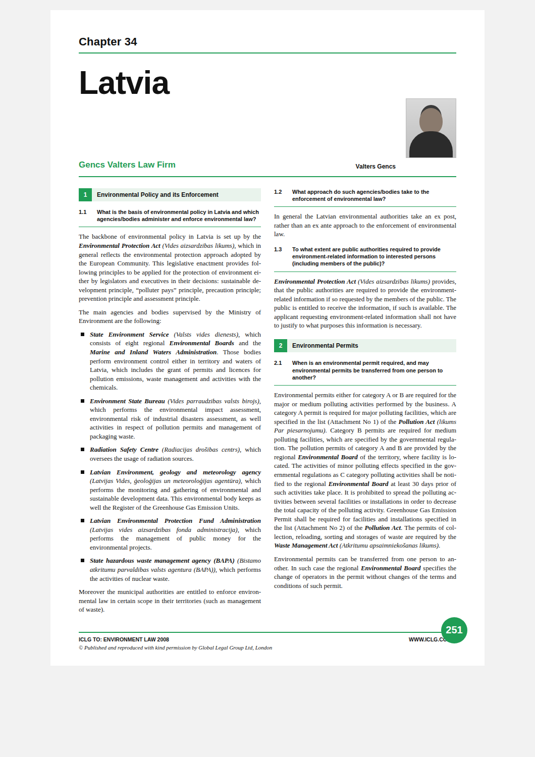Chapter 34
Latvia
Gencs Valters Law Firm
Valters Gencs
1
Environmental Policy and its Enforcement
1.1
What is the basis of environmental policy in Latvia and which agencies/bodies administer and enforce environmental law?
The backbone of environmental policy in Latvia is set up by the Environmental Protection Act (Vides aizsardzibas likums), which in general reflects the environmental protection approach adopted by the European Community. This legislative enactment provides following principles to be applied for the protection of environment either by legislators and executives in their decisions: sustainable development principle, “polluter pays” principle, precaution principle; prevention principle and assessment principle.
The main agencies and bodies supervised by the Ministry of Environment are the following:
State Environment Service (Valsts vides dienests), which consists of eight regional Environmental Boards and the Marine and Inland Waters Administration. Those bodies perform environment control either in territory and waters of Latvia, which includes the grant of permits and licences for pollution emissions, waste management and activities with the chemicals.
Environment State Bureau (Vides parraudzibas valsts birojs), which performs the environmental impact assessment, environmental risk of industrial disasters assessment, as well activities in respect of pollution permits and management of packaging waste.
Radiation Safety Centre (Radiacijas drošibas centrs), which oversees the usage of radiation sources.
Latvian Environment, geology and meteorology agency (Latvijas Vides, ģeoloģijas un meteoroloģijas agentūra), which performs the monitoring and gathering of environmental and sustainable development data. This environmental body keeps as well the Register of the Greenhouse Gas Emission Units.
Latvian Environmental Protection Fund Administration (Latvijas vides aizsardzibas fonda administracija), which performs the management of public money for the environmental projects.
State hazardous waste management agency (BAPA) (Bistamo atkritumu parvaldibas valsts agentura (BAPA)), which performs the activities of nuclear waste.
Moreover the municipal authorities are entitled to enforce environmental law in certain scope in their territories (such as management of waste).
1.2
What approach do such agencies/bodies take to the enforcement of environmental law?
In general the Latvian environmental authorities take an ex post, rather than an ex ante approach to the enforcement of environmental law.
1.3
To what extent are public authorities required to provide environment-related information to interested persons (including members of the public)?
Environmental Protection Act (Vides aizsardzibas likums) provides, that the public authorities are required to provide the environment-related information if so requested by the members of the public. The public is entitled to receive the information, if such is available. The applicant requesting environment-related information shall not have to justify to what purposes this information is necessary.
2
Environmental Permits
2.1
When is an environmental permit required, and may environmental permits be transferred from one person to another?
Environmental permits either for category A or B are required for the major or medium polluting activities performed by the business. A category A permit is required for major polluting facilities, which are specified in the list (Attachment No 1) of the Pollution Act (likums Par piesarnojumu). Category B permits are required for medium polluting facilities, which are specified by the governmental regulation. The pollution permits of category A and B are provided by the regional Environmental Board of the territory, where facility is located. The activities of minor polluting effects specified in the governmental regulations as C category polluting activities shall be notified to the regional Environmental Board at least 30 days prior of such activities take place. It is prohibited to spread the polluting activities between several facilities or installations in order to decrease the total capacity of the polluting activity. Greenhouse Gas Emission Permit shall be required for facilities and installations specified in the list (Attachment No 2) of the Pollution Act. The permits of collection, reloading, sorting and storages of waste are required by the Waste Management Act (Atkritumu apsaimniekošanas likums).
Environmental permits can be transferred from one person to another. In such case the regional Environmental Board specifies the change of operators in the permit without changes of the terms and conditions of such permit.
ICLG TO: ENVIRONMENT LAW 2008 © Published and reproduced with kind permission by Global Legal Group Ltd, London
WWW.ICLG.CO.UK
251